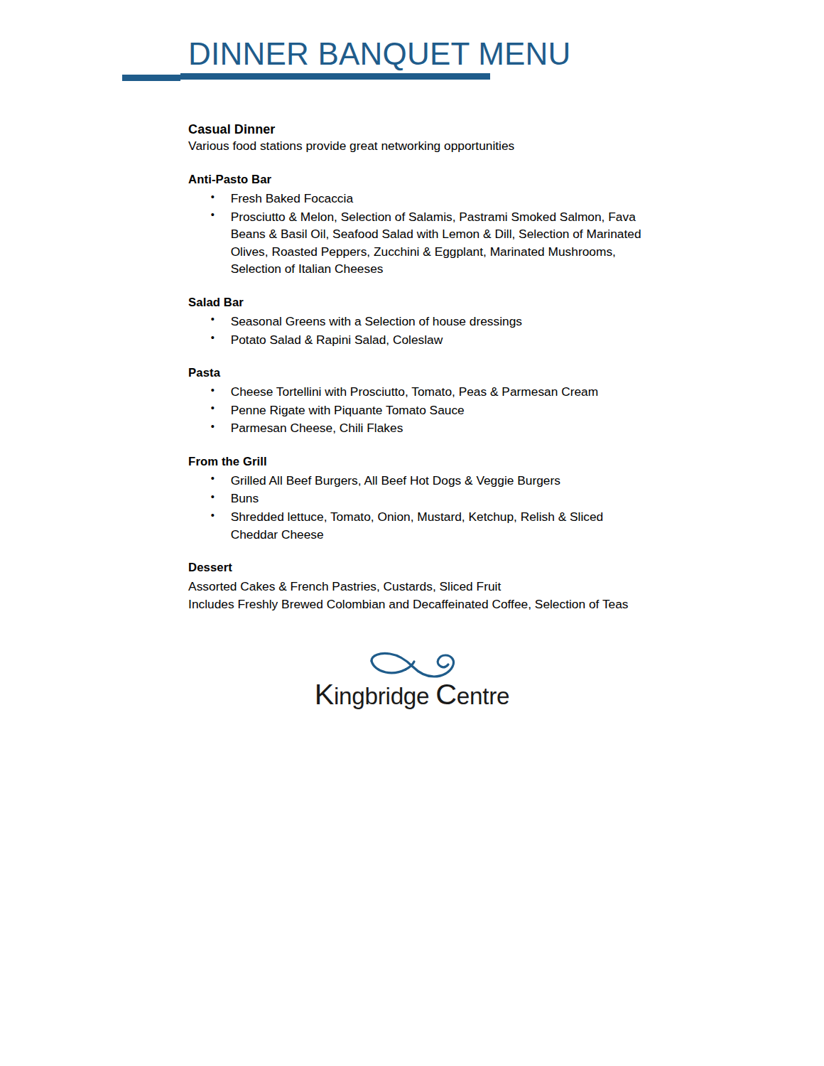DINNER BANQUET MENU
Casual Dinner
Various food stations provide great networking opportunities
Anti-Pasto Bar
Fresh Baked Focaccia
Prosciutto & Melon, Selection of Salamis, Pastrami Smoked Salmon, Fava Beans & Basil Oil, Seafood Salad with Lemon & Dill, Selection of Marinated Olives, Roasted Peppers, Zucchini & Eggplant, Marinated Mushrooms, Selection of Italian Cheeses
Salad Bar
Seasonal Greens with a Selection of house dressings
Potato Salad & Rapini Salad, Coleslaw
Pasta
Cheese Tortellini with Prosciutto, Tomato, Peas & Parmesan Cream
Penne Rigate with Piquante Tomato Sauce
Parmesan Cheese, Chili Flakes
From the Grill
Grilled All Beef Burgers, All Beef Hot Dogs & Veggie Burgers
Buns
Shredded lettuce, Tomato, Onion, Mustard, Ketchup, Relish & Sliced Cheddar Cheese
Dessert
Assorted Cakes & French Pastries, Custards, Sliced Fruit
Includes Freshly Brewed Colombian and Decaffeinated Coffee, Selection of Teas
Kingbridge Centre